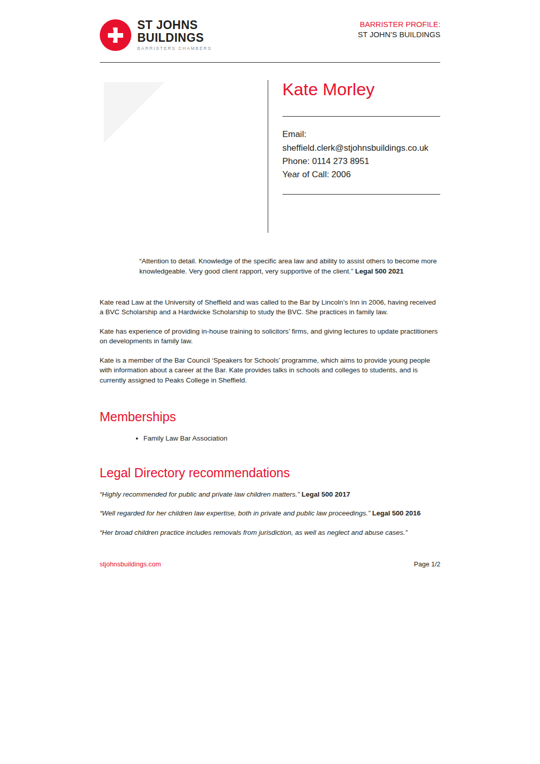ST JOHNS BUILDINGS BARRISTERS CHAMBERS
BARRISTER PROFILE:
ST JOHN’S BUILDINGS
Kate Morley
Email: sheffield.clerk@stjohnsbuildings.co.uk
Phone: 0114 273 8951
Year of Call: 2006
“Attention to detail. Knowledge of the specific area law and ability to assist others to become more knowledgeable. Very good client rapport, very supportive of the client.” Legal 500 2021
Kate read Law at the University of Sheffield and was called to the Bar by Lincoln’s Inn in 2006, having received a BVC Scholarship and a Hardwicke Scholarship to study the BVC. She practices in family law.
Kate has experience of providing in-house training to solicitors’ firms, and giving lectures to update practitioners on developments in family law.
Kate is a member of the Bar Council ‘Speakers for Schools’ programme, which aims to provide young people with information about a career at the Bar. Kate provides talks in schools and colleges to students, and is currently assigned to Peaks College in Sheffield.
Memberships
Family Law Bar Association
Legal Directory recommendations
“Highly recommended for public and private law children matters.” Legal 500 2017
“Well regarded for her children law expertise, both in private and public law proceedings.” Legal 500 2016
“Her broad children practice includes removals from jurisdiction, as well as neglect and abuse cases.”
stjohnsbuildings.com Page 1/2